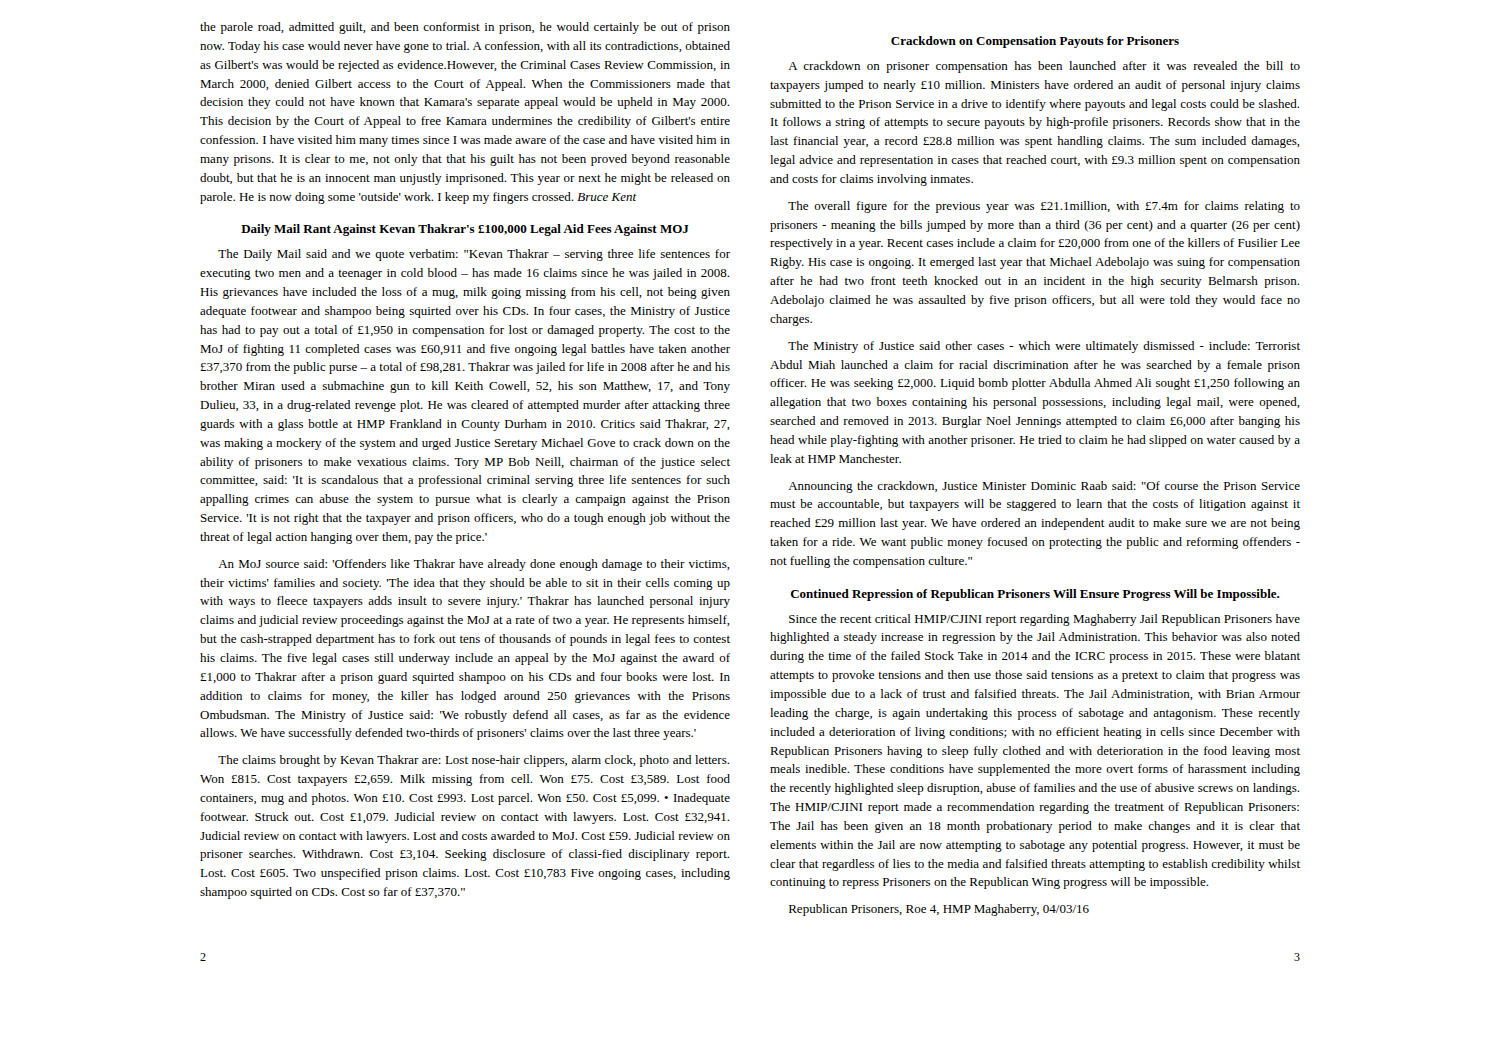the parole road, admitted guilt, and been conformist in prison, he would certainly be out of prison now. Today his case would never have gone to trial. A confession, with all its contradictions, obtained as Gilbert's was would be rejected as evidence.However, the Criminal Cases Review Commission, in March 2000, denied Gilbert access to the Court of Appeal. When the Commissioners made that decision they could not have known that Kamara's separate appeal would be upheld in May 2000. This decision by the Court of Appeal to free Kamara undermines the credibility of Gilbert's entire confession. I have visited him many times since I was made aware of the case and have visited him in many prisons. It is clear to me, not only that that his guilt has not been proved beyond reasonable doubt, but that he is an innocent man unjustly imprisoned. This year or next he might be released on parole. He is now doing some 'outside' work. I keep my fingers crossed. Bruce Kent
Daily Mail Rant Against Kevan Thakrar's £100,000 Legal Aid Fees Against MOJ
The Daily Mail said and we quote verbatim: "Kevan Thakrar – serving three life sentences for executing two men and a teenager in cold blood – has made 16 claims since he was jailed in 2008. His grievances have included the loss of a mug, milk going missing from his cell, not being given adequate footwear and shampoo being squirted over his CDs. In four cases, the Ministry of Justice has had to pay out a total of £1,950 in compensation for lost or damaged property. The cost to the MoJ of fighting 11 completed cases was £60,911 and five ongoing legal battles have taken another £37,370 from the public purse – a total of £98,281. Thakrar was jailed for life in 2008 after he and his brother Miran used a submachine gun to kill Keith Cowell, 52, his son Matthew, 17, and Tony Dulieu, 33, in a drug-related revenge plot. He was cleared of attempted murder after attacking three guards with a glass bottle at HMP Frankland in County Durham in 2010. Critics said Thakrar, 27, was making a mockery of the system and urged Justice Seretary Michael Gove to crack down on the ability of prisoners to make vexatious claims. Tory MP Bob Neill, chairman of the justice select committee, said: 'It is scandalous that a professional criminal serving three life sentences for such appalling crimes can abuse the system to pursue what is clearly a campaign against the Prison Service. 'It is not right that the taxpayer and prison officers, who do a tough enough job without the threat of legal action hanging over them, pay the price.'
An MoJ source said: 'Offenders like Thakrar have already done enough damage to their victims, their victims' families and society. 'The idea that they should be able to sit in their cells coming up with ways to fleece taxpayers adds insult to severe injury.' Thakrar has launched personal injury claims and judicial review proceedings against the MoJ at a rate of two a year. He represents himself, but the cash-strapped department has to fork out tens of thousands of pounds in legal fees to contest his claims. The five legal cases still underway include an appeal by the MoJ against the award of £1,000 to Thakrar after a prison guard squirted shampoo on his CDs and four books were lost. In addition to claims for money, the killer has lodged around 250 grievances with the Prisons Ombudsman. The Ministry of Justice said: 'We robustly defend all cases, as far as the evidence allows. We have successfully defended two-thirds of prisoners' claims over the last three years.'
The claims brought by Kevan Thakrar are: Lost nose-hair clippers, alarm clock, photo and letters. Won £815. Cost taxpayers £2,659. Milk missing from cell. Won £75. Cost £3,589. Lost food containers, mug and photos. Won £10. Cost £993. Lost parcel. Won £50. Cost £5,099. • Inadequate footwear. Struck out. Cost £1,079. Judicial review on contact with lawyers. Lost. Cost £32,941. Judicial review on contact with lawyers. Lost and costs awarded to MoJ. Cost £59. Judicial review on prisoner searches. Withdrawn. Cost £3,104. Seeking disclosure of classi-fied disciplinary report. Lost. Cost £605. Two unspecified prison claims. Lost. Cost £10,783 Five ongoing cases, including shampoo squirted on CDs. Cost so far of £37,370."
Crackdown on Compensation Payouts for Prisoners
A crackdown on prisoner compensation has been launched after it was revealed the bill to taxpayers jumped to nearly £10 million. Ministers have ordered an audit of personal injury claims submitted to the Prison Service in a drive to identify where payouts and legal costs could be slashed. It follows a string of attempts to secure payouts by high-profile prisoners. Records show that in the last financial year, a record £28.8 million was spent handling claims. The sum included damages, legal advice and representation in cases that reached court, with £9.3 million spent on compensation and costs for claims involving inmates.
The overall figure for the previous year was £21.1million, with £7.4m for claims relating to prisoners - meaning the bills jumped by more than a third (36 per cent) and a quarter (26 per cent) respectively in a year. Recent cases include a claim for £20,000 from one of the killers of Fusilier Lee Rigby. His case is ongoing. It emerged last year that Michael Adebolajo was suing for compensation after he had two front teeth knocked out in an incident in the high security Belmarsh prison. Adebolajo claimed he was assaulted by five prison officers, but all were told they would face no charges.
The Ministry of Justice said other cases - which were ultimately dismissed - include: Terrorist Abdul Miah launched a claim for racial discrimination after he was searched by a female prison officer. He was seeking £2,000. Liquid bomb plotter Abdulla Ahmed Ali sought £1,250 following an allegation that two boxes containing his personal possessions, including legal mail, were opened, searched and removed in 2013. Burglar Noel Jennings attempted to claim £6,000 after banging his head while play-fighting with another prisoner. He tried to claim he had slipped on water caused by a leak at HMP Manchester.
Announcing the crackdown, Justice Minister Dominic Raab said: "Of course the Prison Service must be accountable, but taxpayers will be staggered to learn that the costs of litigation against it reached £29 million last year. We have ordered an independent audit to make sure we are not being taken for a ride. We want public money focused on protecting the public and reforming offenders - not fuelling the compensation culture."
Continued Repression of Republican Prisoners Will Ensure Progress Will be Impossible.
Since the recent critical HMIP/CJINI report regarding Maghaberry Jail Republican Prisoners have highlighted a steady increase in regression by the Jail Administration. This behavior was also noted during the time of the failed Stock Take in 2014 and the ICRC process in 2015. These were blatant attempts to provoke tensions and then use those said tensions as a pretext to claim that progress was impossible due to a lack of trust and falsified threats. The Jail Administration, with Brian Armour leading the charge, is again undertaking this process of sabotage and antagonism. These recently included a deterioration of living conditions; with no efficient heating in cells since December with Republican Prisoners having to sleep fully clothed and with deterioration in the food leaving most meals inedible. These conditions have supplemented the more overt forms of harassment including the recently highlighted sleep disruption, abuse of families and the use of abusive screws on landings. The HMIP/CJINI report made a recommendation regarding the treatment of Republican Prisoners: The Jail has been given an 18 month probationary period to make changes and it is clear that elements within the Jail are now attempting to sabotage any potential progress. However, it must be clear that regardless of lies to the media and falsified threats attempting to establish credibility whilst continuing to repress Prisoners on the Republican Wing progress will be impossible.
Republican Prisoners, Roe 4, HMP Maghaberry, 04/03/16
2 3